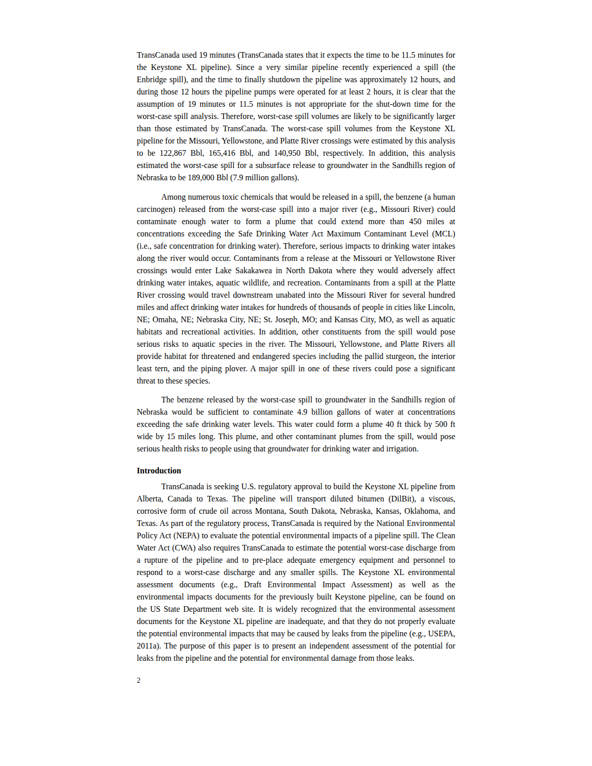TransCanada used 19 minutes (TransCanada states that it expects the time to be 11.5 minutes for the Keystone XL pipeline). Since a very similar pipeline recently experienced a spill (the Enbridge spill), and the time to finally shutdown the pipeline was approximately 12 hours, and during those 12 hours the pipeline pumps were operated for at least 2 hours, it is clear that the assumption of 19 minutes or 11.5 minutes is not appropriate for the shut-down time for the worst-case spill analysis. Therefore, worst-case spill volumes are likely to be significantly larger than those estimated by TransCanada. The worst-case spill volumes from the Keystone XL pipeline for the Missouri, Yellowstone, and Platte River crossings were estimated by this analysis to be 122,867 Bbl, 165,416 Bbl, and 140,950 Bbl, respectively. In addition, this analysis estimated the worst-case spill for a subsurface release to groundwater in the Sandhills region of Nebraska to be 189,000 Bbl (7.9 million gallons).
Among numerous toxic chemicals that would be released in a spill, the benzene (a human carcinogen) released from the worst-case spill into a major river (e.g., Missouri River) could contaminate enough water to form a plume that could extend more than 450 miles at concentrations exceeding the Safe Drinking Water Act Maximum Contaminant Level (MCL) (i.e., safe concentration for drinking water). Therefore, serious impacts to drinking water intakes along the river would occur. Contaminants from a release at the Missouri or Yellowstone River crossings would enter Lake Sakakawea in North Dakota where they would adversely affect drinking water intakes, aquatic wildlife, and recreation. Contaminants from a spill at the Platte River crossing would travel downstream unabated into the Missouri River for several hundred miles and affect drinking water intakes for hundreds of thousands of people in cities like Lincoln, NE; Omaha, NE; Nebraska City, NE; St. Joseph, MO; and Kansas City, MO, as well as aquatic habitats and recreational activities. In addition, other constituents from the spill would pose serious risks to aquatic species in the river. The Missouri, Yellowstone, and Platte Rivers all provide habitat for threatened and endangered species including the pallid sturgeon, the interior least tern, and the piping plover. A major spill in one of these rivers could pose a significant threat to these species.
The benzene released by the worst-case spill to groundwater in the Sandhills region of Nebraska would be sufficient to contaminate 4.9 billion gallons of water at concentrations exceeding the safe drinking water levels. This water could form a plume 40 ft thick by 500 ft wide by 15 miles long. This plume, and other contaminant plumes from the spill, would pose serious health risks to people using that groundwater for drinking water and irrigation.
Introduction
TransCanada is seeking U.S. regulatory approval to build the Keystone XL pipeline from Alberta, Canada to Texas. The pipeline will transport diluted bitumen (DilBit), a viscous, corrosive form of crude oil across Montana, South Dakota, Nebraska, Kansas, Oklahoma, and Texas. As part of the regulatory process, TransCanada is required by the National Environmental Policy Act (NEPA) to evaluate the potential environmental impacts of a pipeline spill. The Clean Water Act (CWA) also requires TransCanada to estimate the potential worst-case discharge from a rupture of the pipeline and to pre-place adequate emergency equipment and personnel to respond to a worst-case discharge and any smaller spills. The Keystone XL environmental assessment documents (e.g., Draft Environmental Impact Assessment) as well as the environmental impacts documents for the previously built Keystone pipeline, can be found on the US State Department web site. It is widely recognized that the environmental assessment documents for the Keystone XL pipeline are inadequate, and that they do not properly evaluate the potential environmental impacts that may be caused by leaks from the pipeline (e.g., USEPA, 2011a). The purpose of this paper is to present an independent assessment of the potential for leaks from the pipeline and the potential for environmental damage from those leaks.
2